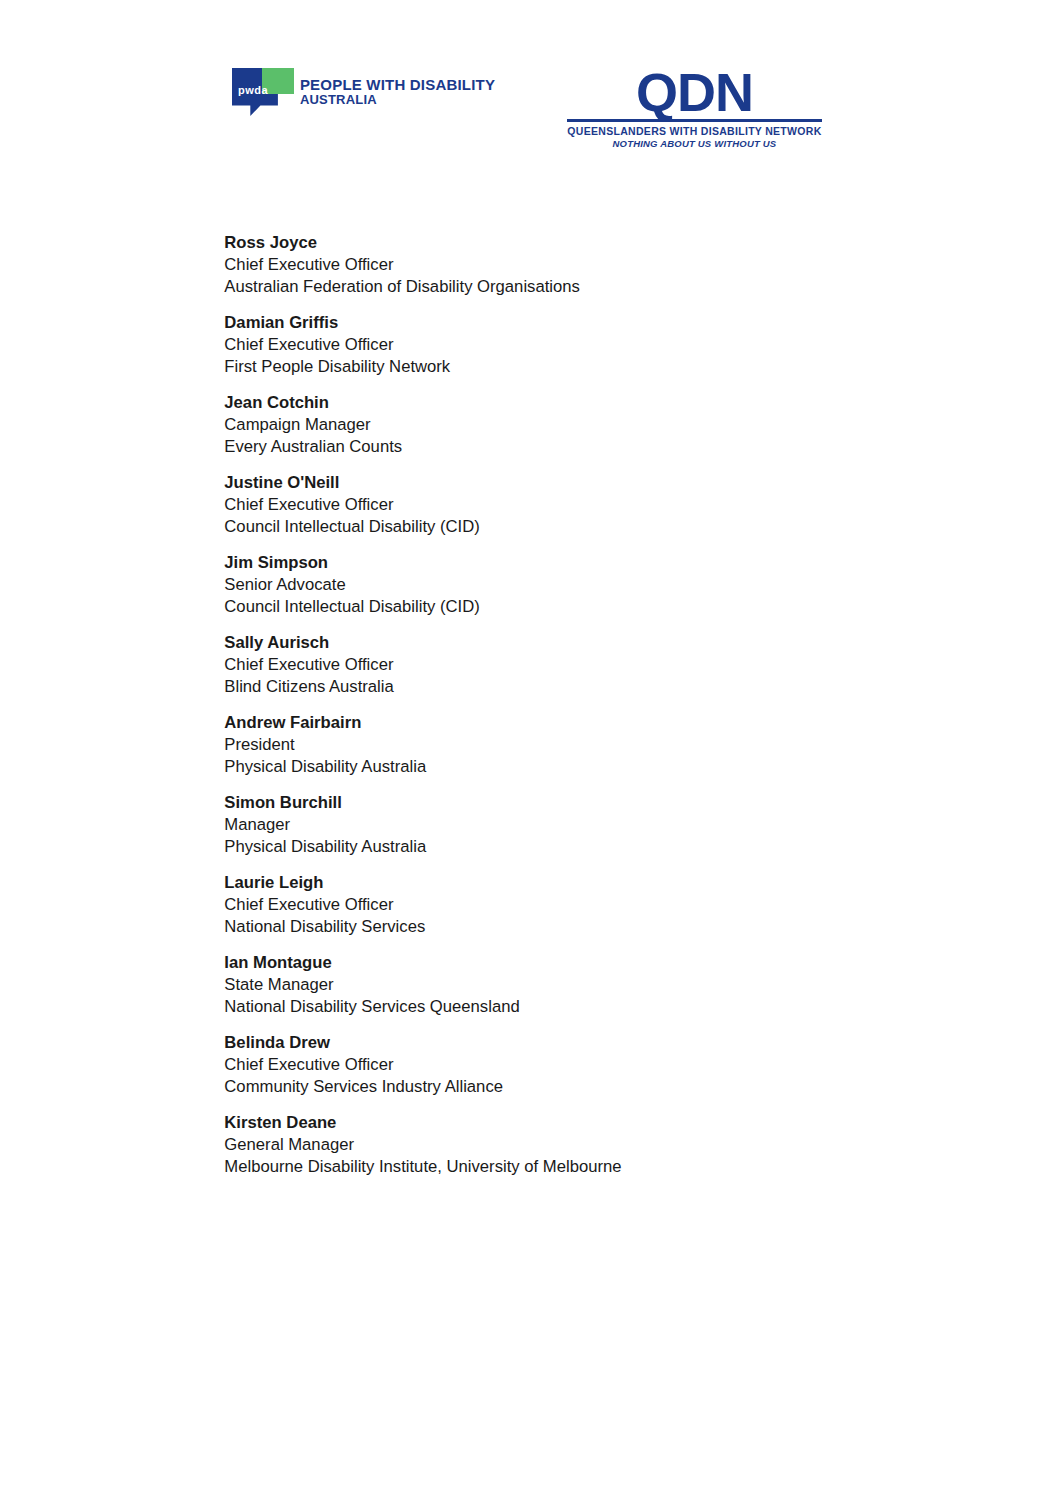pwda
PEOPLE WITH DISABILITY
AUSTRALIA
QDN
QUEENSLANDERS WITH DISABILITY NETWORK
NOTHING ABOUT US WITHOUT US
Ross Joyce Chief Executive Officer Australian Federation of Disability Organisations
Damian Griffis Chief Executive Officer First People Disability Network
Jean Cotchin Campaign Manager Every Australian Counts
Justine O'Neill Chief Executive Officer Council Intellectual Disability (CID)
Jim Simpson Senior Advocate Council Intellectual Disability (CID)
Sally Aurisch Chief Executive Officer Blind Citizens Australia
Andrew Fairbairn President Physical Disability Australia
Simon Burchill Manager Physical Disability Australia
Laurie Leigh Chief Executive Officer National Disability Services
Ian Montague State Manager National Disability Services Queensland
Belinda Drew Chief Executive Officer Community Services Industry Alliance
Kirsten Deane General Manager Melbourne Disability Institute, University of Melbourne